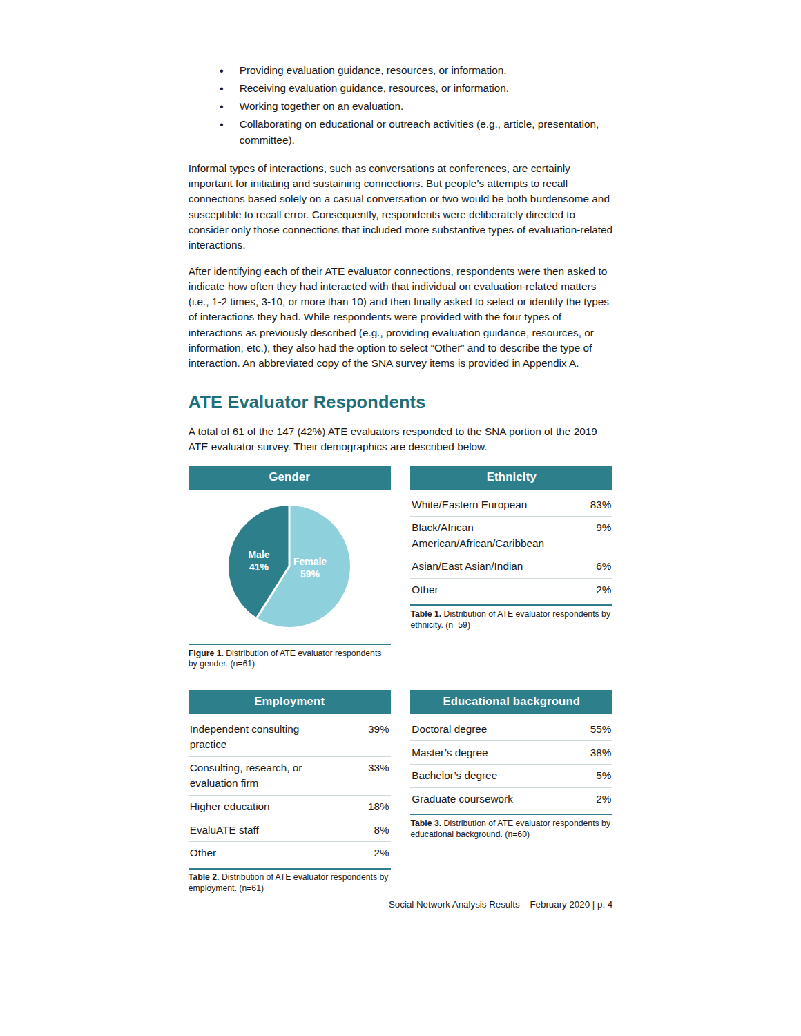Providing evaluation guidance, resources, or information.
Receiving evaluation guidance, resources, or information.
Working together on an evaluation.
Collaborating on educational or outreach activities (e.g., article, presentation, committee).
Informal types of interactions, such as conversations at conferences, are certainly important for initiating and sustaining connections. But people’s attempts to recall connections based solely on a casual conversation or two would be both burdensome and susceptible to recall error. Consequently, respondents were deliberately directed to consider only those connections that included more substantive types of evaluation-related interactions.
After identifying each of their ATE evaluator connections, respondents were then asked to indicate how often they had interacted with that individual on evaluation-related matters (i.e., 1-2 times, 3-10, or more than 10) and then finally asked to select or identify the types of interactions they had. While respondents were provided with the four types of interactions as previously described (e.g., providing evaluation guidance, resources, or information, etc.), they also had the option to select “Other” and to describe the type of interaction. An abbreviated copy of the SNA survey items is provided in Appendix A.
ATE Evaluator Respondents
A total of 61 of the 147 (42%) ATE evaluators responded to the SNA portion of the 2019 ATE evaluator survey. Their demographics are described below.
Gender
Male 41% Female 59%
Figure 1. Distribution of ATE evaluator respondents by gender. (n=61)
Ethnicity
| White/Eastern European | 83% |
| Black/African American/African/Caribbean | 9% |
| Asian/East Asian/Indian | 6% |
| Other | 2% |
Table 1. Distribution of ATE evaluator respondents by ethnicity. (n=59)
Employment
| Independent consulting practice | 39% |
| Consulting, research, or evaluation firm | 33% |
| Higher education | 18% |
| EvaluATE staff | 8% |
| Other | 2% |
Table 2. Distribution of ATE evaluator respondents by employment. (n=61)
Educational background
| Doctoral degree | 55% |
| Master’s degree | 38% |
| Bachelor’s degree | 5% |
| Graduate coursework | 2% |
Table 3. Distribution of ATE evaluator respondents by educational background. (n=60)
Social Network Analysis Results – February 2020 | p. 4